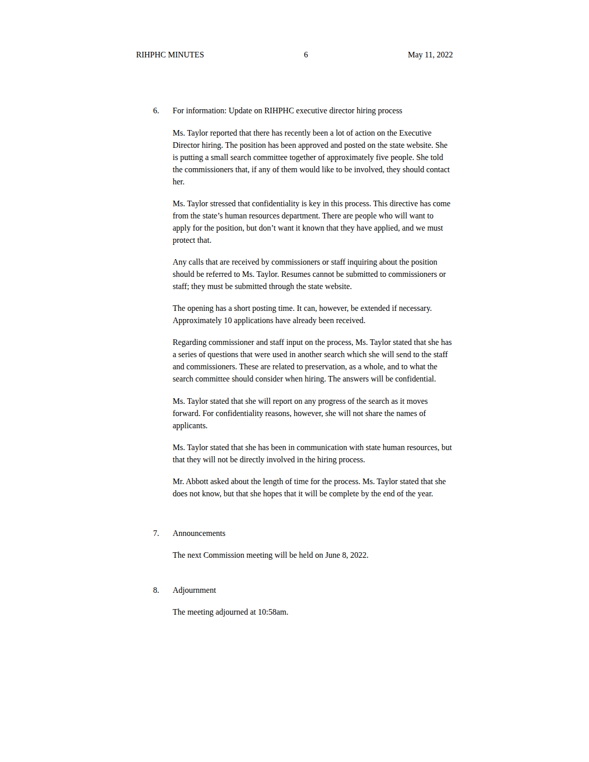RIHPHC MINUTES
6
May 11, 2022
6.
For information: Update on RIHPHC executive director hiring process
Ms. Taylor reported that there has recently been a lot of action on the Executive Director hiring. The position has been approved and posted on the state website. She is putting a small search committee together of approximately five people. She told the commissioners that, if any of them would like to be involved, they should contact her.
Ms. Taylor stressed that confidentiality is key in this process. This directive has come from the state’s human resources department. There are people who will want to apply for the position, but don’t want it known that they have applied, and we must protect that.
Any calls that are received by commissioners or staff inquiring about the position should be referred to Ms. Taylor. Resumes cannot be submitted to commissioners or staff; they must be submitted through the state website.
The opening has a short posting time. It can, however, be extended if necessary. Approximately 10 applications have already been received.
Regarding commissioner and staff input on the process, Ms. Taylor stated that she has a series of questions that were used in another search which she will send to the staff and commissioners. These are related to preservation, as a whole, and to what the search committee should consider when hiring. The answers will be confidential.
Ms. Taylor stated that she will report on any progress of the search as it moves forward. For confidentiality reasons, however, she will not share the names of applicants.
Ms. Taylor stated that she has been in communication with state human resources, but that they will not be directly involved in the hiring process.
Mr. Abbott asked about the length of time for the process. Ms. Taylor stated that she does not know, but that she hopes that it will be complete by the end of the year.
7.
Announcements
The next Commission meeting will be held on June 8, 2022.
8.
Adjournment
The meeting adjourned at 10:58am.